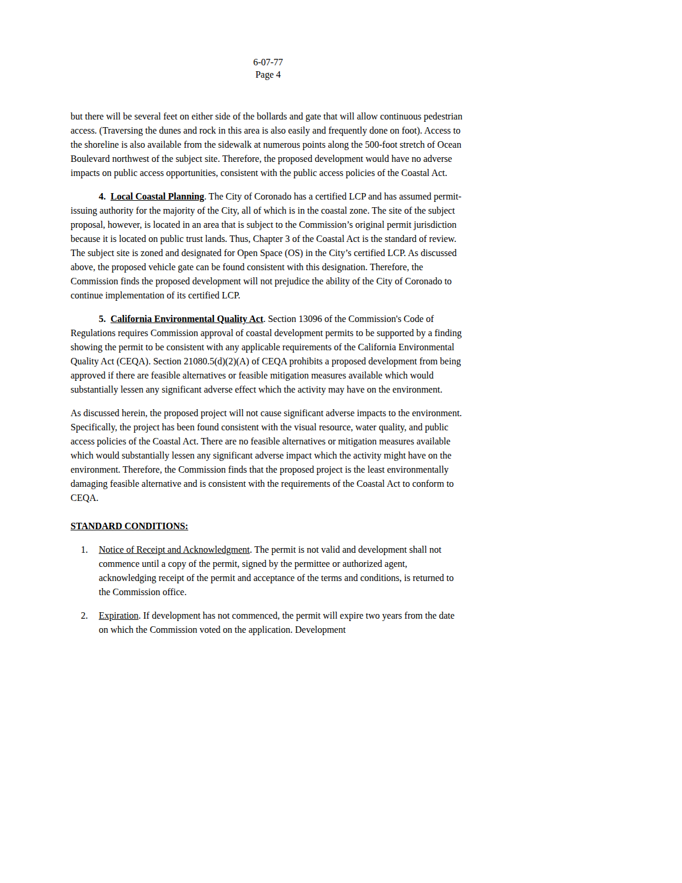6-07-77
Page 4
but there will be several feet on either side of the bollards and gate that will allow continuous pedestrian access. (Traversing the dunes and rock in this area is also easily and frequently done on foot). Access to the shoreline is also available from the sidewalk at numerous points along the 500-foot stretch of Ocean Boulevard northwest of the subject site. Therefore, the proposed development would have no adverse impacts on public access opportunities, consistent with the public access policies of the Coastal Act.
4. Local Coastal Planning. The City of Coronado has a certified LCP and has assumed permit-issuing authority for the majority of the City, all of which is in the coastal zone. The site of the subject proposal, however, is located in an area that is subject to the Commission’s original permit jurisdiction because it is located on public trust lands. Thus, Chapter 3 of the Coastal Act is the standard of review. The subject site is zoned and designated for Open Space (OS) in the City’s certified LCP. As discussed above, the proposed vehicle gate can be found consistent with this designation. Therefore, the Commission finds the proposed development will not prejudice the ability of the City of Coronado to continue implementation of its certified LCP.
5. California Environmental Quality Act. Section 13096 of the Commission's Code of Regulations requires Commission approval of coastal development permits to be supported by a finding showing the permit to be consistent with any applicable requirements of the California Environmental Quality Act (CEQA). Section 21080.5(d)(2)(A) of CEQA prohibits a proposed development from being approved if there are feasible alternatives or feasible mitigation measures available which would substantially lessen any significant adverse effect which the activity may have on the environment.
As discussed herein, the proposed project will not cause significant adverse impacts to the environment. Specifically, the project has been found consistent with the visual resource, water quality, and public access policies of the Coastal Act. There are no feasible alternatives or mitigation measures available which would substantially lessen any significant adverse impact which the activity might have on the environment. Therefore, the Commission finds that the proposed project is the least environmentally damaging feasible alternative and is consistent with the requirements of the Coastal Act to conform to CEQA.
STANDARD CONDITIONS:
Notice of Receipt and Acknowledgment. The permit is not valid and development shall not commence until a copy of the permit, signed by the permittee or authorized agent, acknowledging receipt of the permit and acceptance of the terms and conditions, is returned to the Commission office.
Expiration. If development has not commenced, the permit will expire two years from the date on which the Commission voted on the application. Development